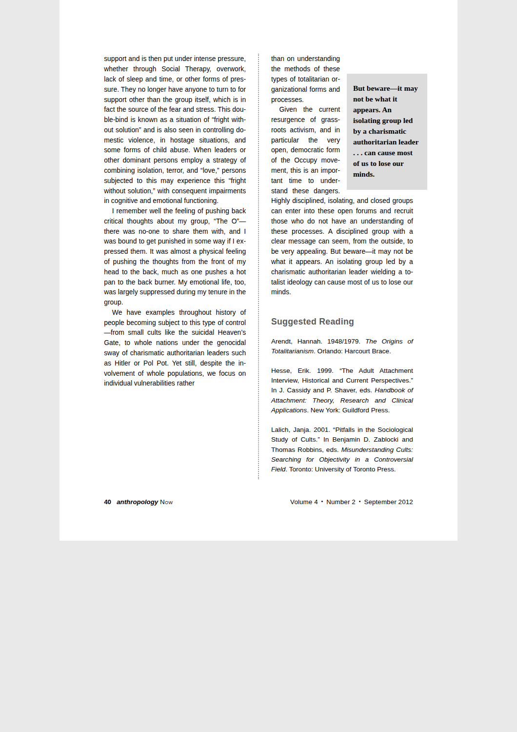support and is then put under intense pressure, whether through Social Therapy, overwork, lack of sleep and time, or other forms of pressure. They no longer have anyone to turn to for support other than the group itself, which is in fact the source of the fear and stress. This double-bind is known as a situation of “fright without solution” and is also seen in controlling domestic violence, in hostage situations, and some forms of child abuse. When leaders or other dominant persons employ a strategy of combining isolation, terror, and “love,” persons subjected to this may experience this “fright without solution,” with consequent impairments in cognitive and emotional functioning.
I remember well the feeling of pushing back critical thoughts about my group, “The O”—there was no-one to share them with, and I was bound to get punished in some way if I expressed them. It was almost a physical feeling of pushing the thoughts from the front of my head to the back, much as one pushes a hot pan to the back burner. My emotional life, too, was largely suppressed during my tenure in the group.
We have examples throughout history of people becoming subject to this type of control—from small cults like the suicidal Heaven’s Gate, to whole nations under the genocidal sway of charismatic authoritarian leaders such as Hitler or Pol Pot. Yet still, despite the involvement of whole populations, we focus on individual vulnerabilities rather
But beware—it may not be what it appears. An isolating group led by a charismatic authoritarian leader . . . can cause most of us to lose our minds.
than on understanding the methods of these types of totalitarian organizational forms and processes.
Given the current resurgence of grassroots activism, and in particular the very open, democratic form of the Occupy movement, this is an important time to understand these dangers. Highly disciplined, isolating, and closed groups can enter into these open forums and recruit those who do not have an understanding of these processes. A disciplined group with a clear message can seem, from the outside, to be very appealing. But beware—it may not be what it appears. An isolating group led by a charismatic authoritarian leader wielding a totalist ideology can cause most of us to lose our minds.
Suggested Reading
Arendt, Hannah. 1948/1979. The Origins of Totalitarianism. Orlando: Harcourt Brace.
Hesse, Erik. 1999. “The Adult Attachment Interview, Historical and Current Perspectives.” In J. Cassidy and P. Shaver, eds. Handbook of Attachment: Theory, Research and Clinical Applications. New York: Guildford Press.
Lalich, Janja. 2001. “Pitfalls in the Sociological Study of Cults.” In Benjamin D. Zablocki and Thomas Robbins, eds. Misunderstanding Cults: Searching for Objectivity in a Controversial Field. Toronto: University of Toronto Press.
40 anthropology Now
Volume 4 • Number 2 • September 2012